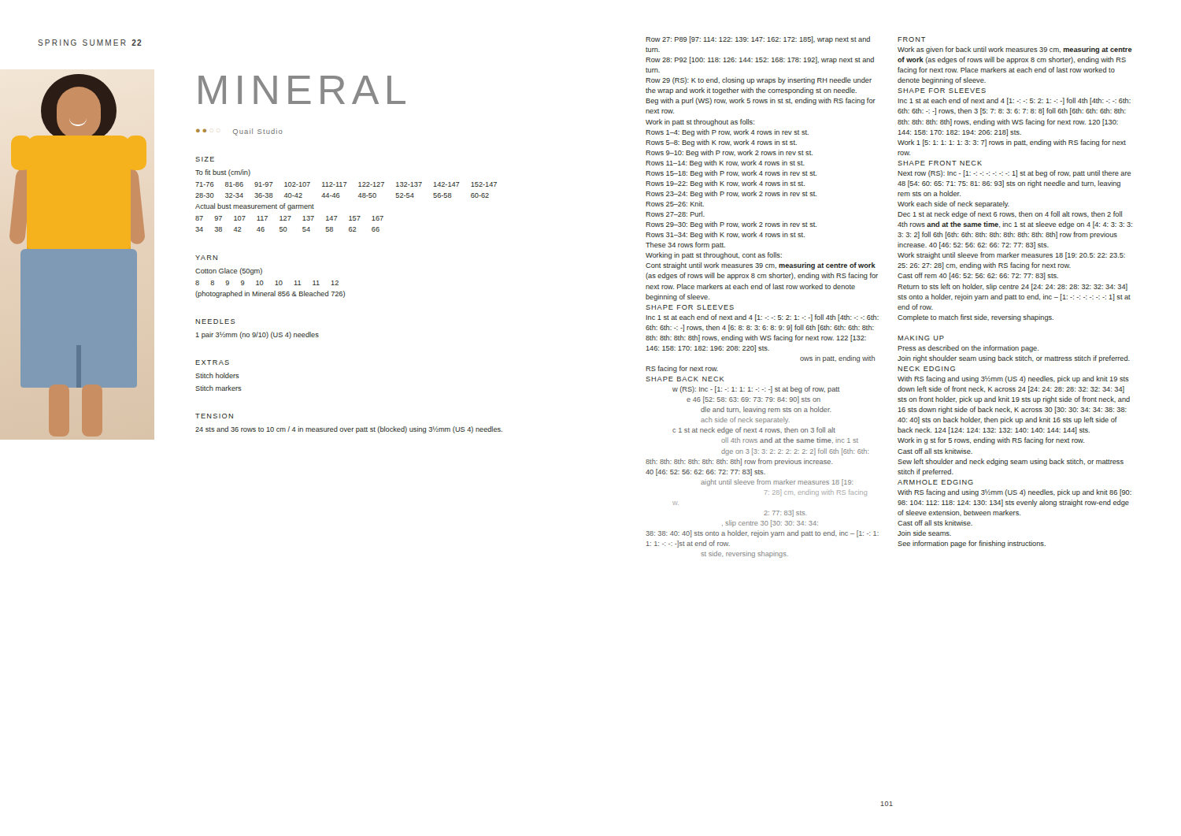Spring Summer 22
MINERAL
●●○○ Quail Studio
Size
To fit bust (cm/in)
| 71-76 | 81-86 | 91-97 | 102-107 | 112-117 | 122-127 | 132-137 | 142-147 | 152-147 |
| 28-30 | 32-34 | 36-38 | 40-42 | 44-46 | 48-50 | 52-54 | 56-58 | 60-62 |
Actual bust measurement of garment
| 87 | 97 | 107 | 117 | 127 | 137 | 147 | 157 | 167 |
| 34 | 38 | 42 | 46 | 50 | 54 | 58 | 62 | 66 |
Yarn
Cotton Glace (50gm)
| 8 | 8 | 9 | 9 | 10 | 10 | 11 | 11 | 12 |
(photographed in Mineral 856 & Bleached 726)
Needles
1 pair 3½mm (no 9/10) (US 4) needles
Extras
Stitch holders
Stitch markers
Tension
24 sts and 36 rows to 10 cm / 4 in measured over patt st (blocked) using 3½mm (US 4) needles.
Row 27: P89 [97: 114: 122: 139: 147: 162: 172: 185], wrap next st and turn.
Row 28: P92 [100: 118: 126: 144: 152: 168: 178: 192], wrap next st and turn.
Row 29 (RS): K to end, closing up wraps by inserting RH needle under the wrap and work it together with the corresponding st on needle.
Beg with a purl (WS) row, work 5 rows in st st, ending with RS facing for next row.
Work in patt st throughout as folls:
Rows 1–4: Beg with P row, work 4 rows in rev st st.
Rows 5–8: Beg with K row, work 4 rows in st st.
Rows 9–10: Beg with P row, work 2 rows in rev st st.
Rows 11–14: Beg with K row, work 4 rows in st st.
Rows 15–18: Beg with P row, work 4 rows in rev st st.
Rows 19–22: Beg with K row, work 4 rows in st st.
Rows 23–24: Beg with P row, work 2 rows in rev st st.
Rows 25–26: Knit.
Rows 27–28: Purl.
Rows 29–30: Beg with P row, work 2 rows in rev st st.
Rows 31–34: Beg with K row, work 4 rows in st st.
These 34 rows form patt.
Working in patt st throughout, cont as folls:
Cont straight until work measures 39 cm, measuring at centre of work (as edges of rows will be approx 8 cm shorter), ending with RS facing for next row. Place markers at each end of last row worked to denote beginning of sleeve.
Shape for sleeves
Inc 1 st at each end of next and 4 [1: -: -: 5: 2: 1: -: -] foll 4th [4th: -: -: 6th: 6th: 6th: -: -] rows, then 4 [6: 8: 8: 3: 6: 8: 9: 9] foll 6th [6th: 6th: 6th: 8th: 8th: 8th: 8th: 8th] rows, ending with WS facing for next row. 122 [132: 146: 158: 170: 182: 196: 208: 220] sts.
ows in patt, ending with
RS facing for next row.
Shape back neck
w (RS): Inc - [1: -: 1: 1: 1: -: -: -] st at beg of row, patt
e 46 [52: 58: 63: 69: 73: 79: 84: 90] sts on
dle and turn, leaving rem sts on a holder.
ach side of neck separately.
c 1 st at neck edge of next 4 rows, then on 3 foll alt
oll 4th rows and at the same time, inc 1 st
dge on 3 [3: 3: 2: 2: 2: 2: 2: 2] foll 6th [6th: 6th:
8th: 8th: 8th: 8th: 8th: 8th: 8th] row from previous increase.
40 [46: 52: 56: 62: 66: 72: 77: 83] sts.
aight until sleeve from marker measures 18 [19:
7: 28] cm, ending with RS facing
w.
2: 77: 83] sts.
, slip centre 30 [30: 30: 34: 34:
38: 38: 40: 40] sts onto a holder, rejoin yarn and patt to end, inc – [1: -: 1: 1: 1: -: -: -]st at end of row.
st side, reversing shapings.
Front
Work as given for back until work measures 39 cm, measuring at centre of work (as edges of rows will be approx 8 cm shorter), ending with RS facing for next row. Place markers at each end of last row worked to denote beginning of sleeve.
Shape for sleeves
Inc 1 st at each end of next and 4 [1: -: -: 5: 2: 1: -: -] foll 4th [4th: -: -: 6th: 6th: 6th: -: -] rows, then 3 [5: 7: 8: 3: 6: 7: 8: 8] foll 6th [6th: 6th: 6th: 8th: 8th: 8th: 8th: 8th] rows, ending with WS facing for next row. 120 [130: 144: 158: 170: 182: 194: 206: 218] sts.
Work 1 [5: 1: 1: 1: 1: 3: 3: 7] rows in patt, ending with RS facing for next row.
Shape front neck
Next row (RS): Inc - [1: -: -: -: -: -: -: 1] st at beg of row, patt until there are 48 [54: 60: 65: 71: 75: 81: 86: 93] sts on right needle and turn, leaving rem sts on a holder.
Work each side of neck separately.
Dec 1 st at neck edge of next 6 rows, then on 4 foll alt rows, then 2 foll 4th rows and at the same time, inc 1 st at sleeve edge on 4 [4: 4: 3: 3: 3: 3: 3: 2] foll 6th [6th: 6th: 8th: 8th: 8th: 8th: 8th: 8th] row from previous increase. 40 [46: 52: 56: 62: 66: 72: 77: 83] sts.
Work straight until sleeve from marker measures 18 [19: 20.5: 22: 23.5: 25: 26: 27: 28] cm, ending with RS facing for next row.
Cast off rem 40 [46: 52: 56: 62: 66: 72: 77: 83] sts.
Return to sts left on holder, slip centre 24 [24: 24: 28: 28: 32: 32: 34: 34] sts onto a holder, rejoin yarn and patt to end, inc – [1: -: -: -: -: -: -: 1] st at end of row.
Complete to match first side, reversing shapings.
Making up
Press as described on the information page.
Join right shoulder seam using back stitch, or mattress stitch if preferred.
Neck edging
With RS facing and using 3½mm (US 4) needles, pick up and knit 19 sts down left side of front neck, K across 24 [24: 24: 28: 28: 32: 32: 34: 34] sts on front holder, pick up and knit 19 sts up right side of front neck, and 16 sts down right side of back neck, K across 30 [30: 30: 34: 34: 38: 38: 40: 40] sts on back holder, then pick up and knit 16 sts up left side of back neck. 124 [124: 124: 132: 132: 140: 140: 144: 144] sts.
Work in g st for 5 rows, ending with RS facing for next row.
Cast off all sts knitwise.
Sew left shoulder and neck edging seam using back stitch, or mattress stitch if preferred.
Armhole edging
With RS facing and using 3½mm (US 4) needles, pick up and knit 86 [90: 98: 104: 112: 118: 124: 130: 134] sts evenly along straight row-end edge of sleeve extension, between markers.
Cast off all sts knitwise.
Join side seams.
See information page for finishing instructions.
101